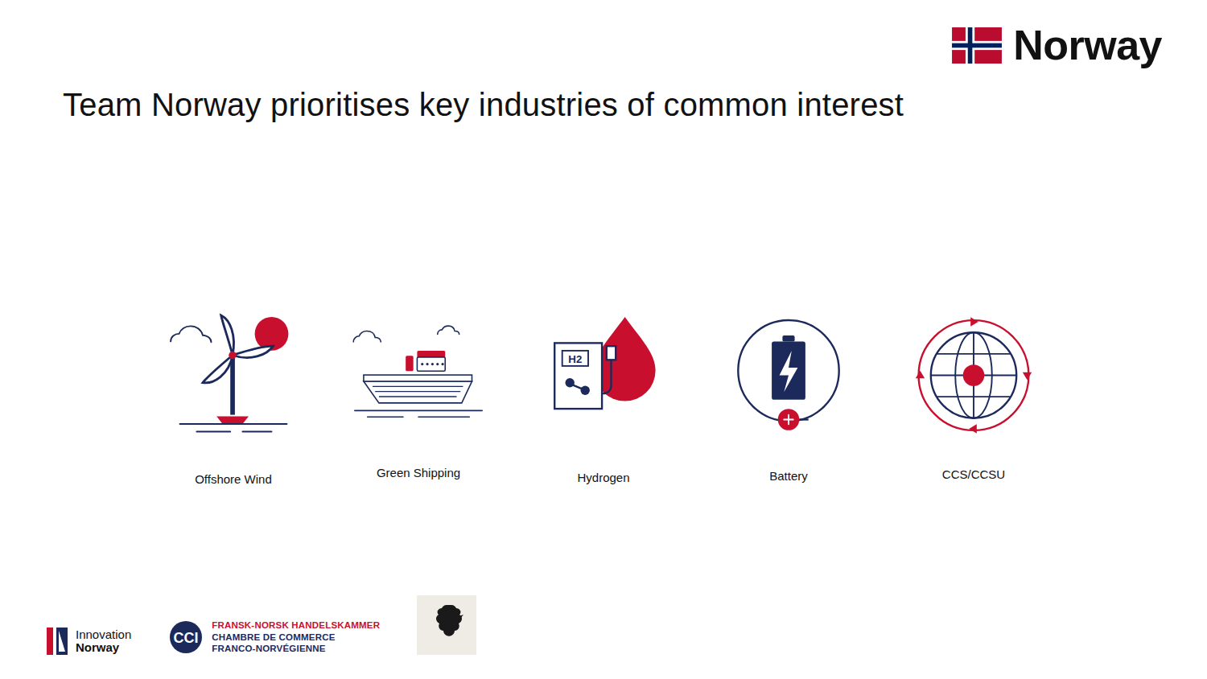Norway
Team Norway prioritises key industries of common interest
Offshore Wind
Green Shipping
H2
Hydrogen
Battery
CCS/CCSU
InnovationNorway
CCI
FRANSK-NORSK HANDELSKAMMER
CHAMBRE DE COMMERCE
FRANCO-NORVÉGIENNE